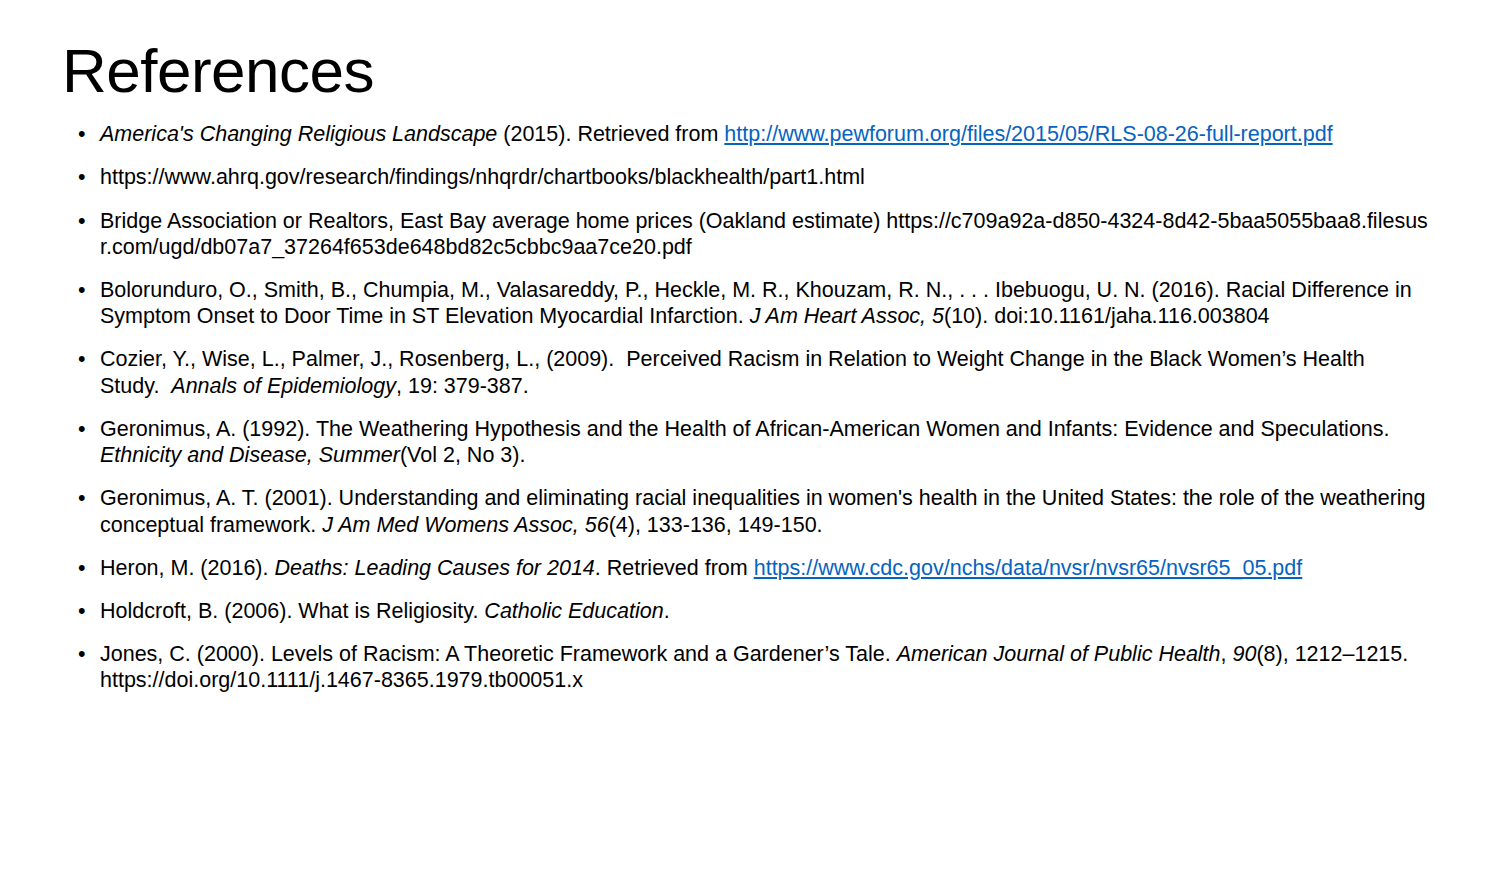References
America's Changing Religious Landscape (2015). Retrieved from http://www.pewforum.org/files/2015/05/RLS-08-26-full-report.pdf
https://www.ahrq.gov/research/findings/nhqrdr/chartbooks/blackhealth/part1.html
Bridge Association or Realtors, East Bay average home prices (Oakland estimate) https://c709a92a-d850-4324-8d42-5baa5055baa8.filesusr.com/ugd/db07a7_37264f653de648bd82c5cbbc9aa7ce20.pdf
Bolorunduro, O., Smith, B., Chumpia, M., Valasareddy, P., Heckle, M. R., Khouzam, R. N., . . . Ibebuogu, U. N. (2016). Racial Difference in Symptom Onset to Door Time in ST Elevation Myocardial Infarction. J Am Heart Assoc, 5(10). doi:10.1161/jaha.116.003804
Cozier, Y., Wise, L., Palmer, J., Rosenberg, L., (2009). Perceived Racism in Relation to Weight Change in the Black Women’s Health Study. Annals of Epidemiology, 19: 379-387.
Geronimus, A. (1992). The Weathering Hypothesis and the Health of African-American Women and Infants: Evidence and Speculations. Ethnicity and Disease, Summer(Vol 2, No 3).
Geronimus, A. T. (2001). Understanding and eliminating racial inequalities in women's health in the United States: the role of the weathering conceptual framework. J Am Med Womens Assoc, 56(4), 133-136, 149-150.
Heron, M. (2016). Deaths: Leading Causes for 2014. Retrieved from https://www.cdc.gov/nchs/data/nvsr/nvsr65/nvsr65_05.pdf
Holdcroft, B. (2006). What is Religiosity. Catholic Education.
Jones, C. (2000). Levels of Racism: A Theoretic Framework and a Gardener’s Tale. American Journal of Public Health, 90(8), 1212–1215. https://doi.org/10.1111/j.1467-8365.1979.tb00051.x